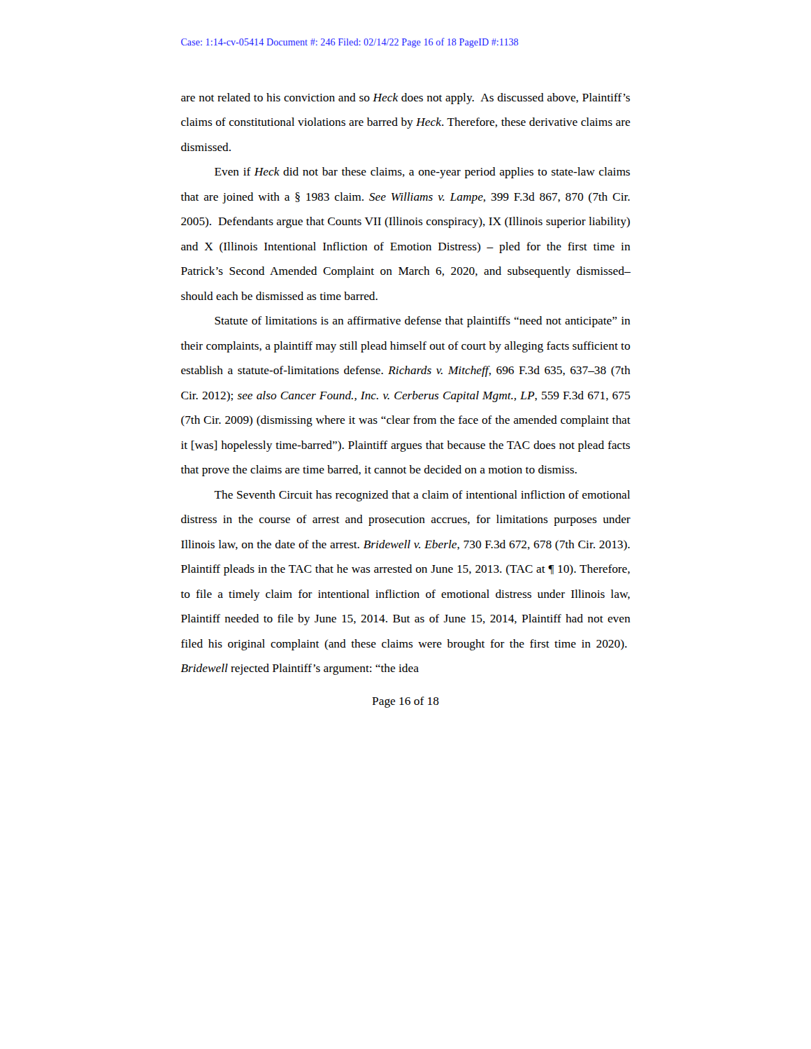Case: 1:14-cv-05414 Document #: 246 Filed: 02/14/22 Page 16 of 18 PageID #:1138
are not related to his conviction and so Heck does not apply. As discussed above, Plaintiff’s claims of constitutional violations are barred by Heck. Therefore, these derivative claims are dismissed.
Even if Heck did not bar these claims, a one-year period applies to state-law claims that are joined with a § 1983 claim. See Williams v. Lampe, 399 F.3d 867, 870 (7th Cir. 2005). Defendants argue that Counts VII (Illinois conspiracy), IX (Illinois superior liability) and X (Illinois Intentional Infliction of Emotion Distress) – pled for the first time in Patrick’s Second Amended Complaint on March 6, 2020, and subsequently dismissed– should each be dismissed as time barred.
Statute of limitations is an affirmative defense that plaintiffs “need not anticipate” in their complaints, a plaintiff may still plead himself out of court by alleging facts sufficient to establish a statute-of-limitations defense. Richards v. Mitcheff, 696 F.3d 635, 637–38 (7th Cir. 2012); see also Cancer Found., Inc. v. Cerberus Capital Mgmt., LP, 559 F.3d 671, 675 (7th Cir. 2009) (dismissing where it was “clear from the face of the amended complaint that it [was] hopelessly time-barred”). Plaintiff argues that because the TAC does not plead facts that prove the claims are time barred, it cannot be decided on a motion to dismiss.
The Seventh Circuit has recognized that a claim of intentional infliction of emotional distress in the course of arrest and prosecution accrues, for limitations purposes under Illinois law, on the date of the arrest. Bridewell v. Eberle, 730 F.3d 672, 678 (7th Cir. 2013). Plaintiff pleads in the TAC that he was arrested on June 15, 2013. (TAC at ¶ 10). Therefore, to file a timely claim for intentional infliction of emotional distress under Illinois law, Plaintiff needed to file by June 15, 2014. But as of June 15, 2014, Plaintiff had not even filed his original complaint (and these claims were brought for the first time in 2020). Bridewell rejected Plaintiff’s argument: “the idea
Page 16 of 18